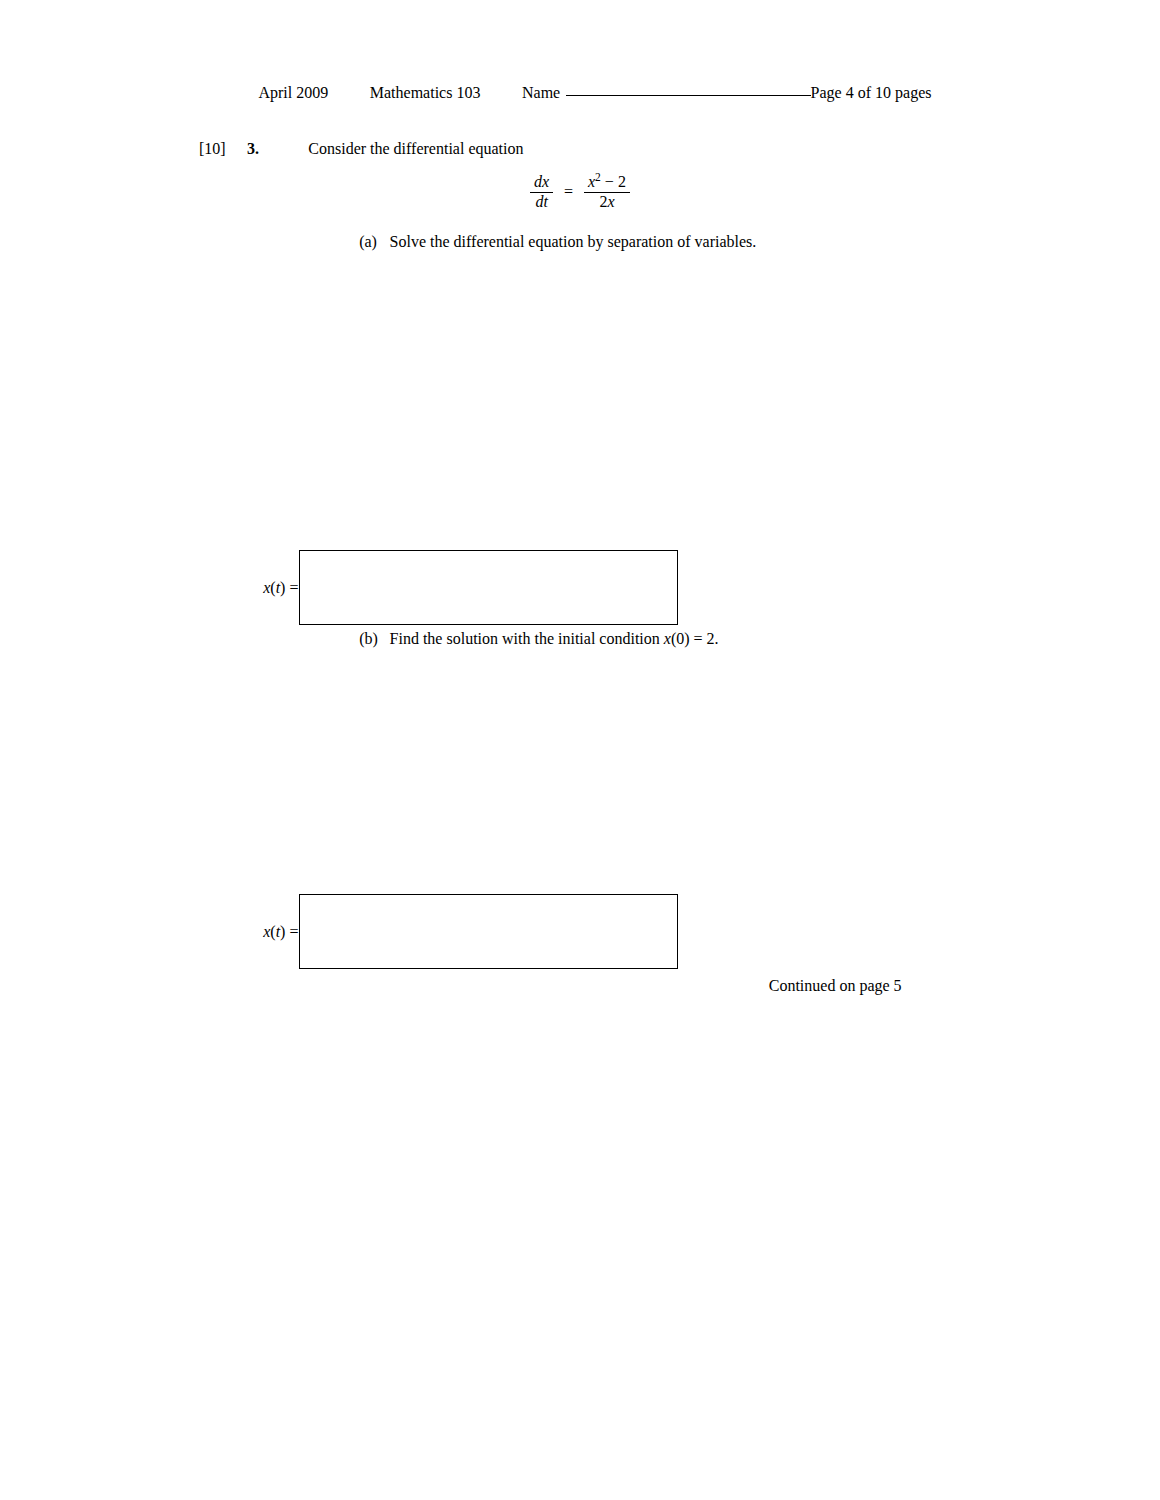April 2009 Mathematics 103 Name Page 4 of 10 pages
[10] 3.
Consider the differential equation
dx dt = x2 − 22x
(a) Solve the differential equation by separation of variables.
x(t) =
(b) Find the solution with the initial condition x(0) = 2.
x(t) =
Continued on page 5